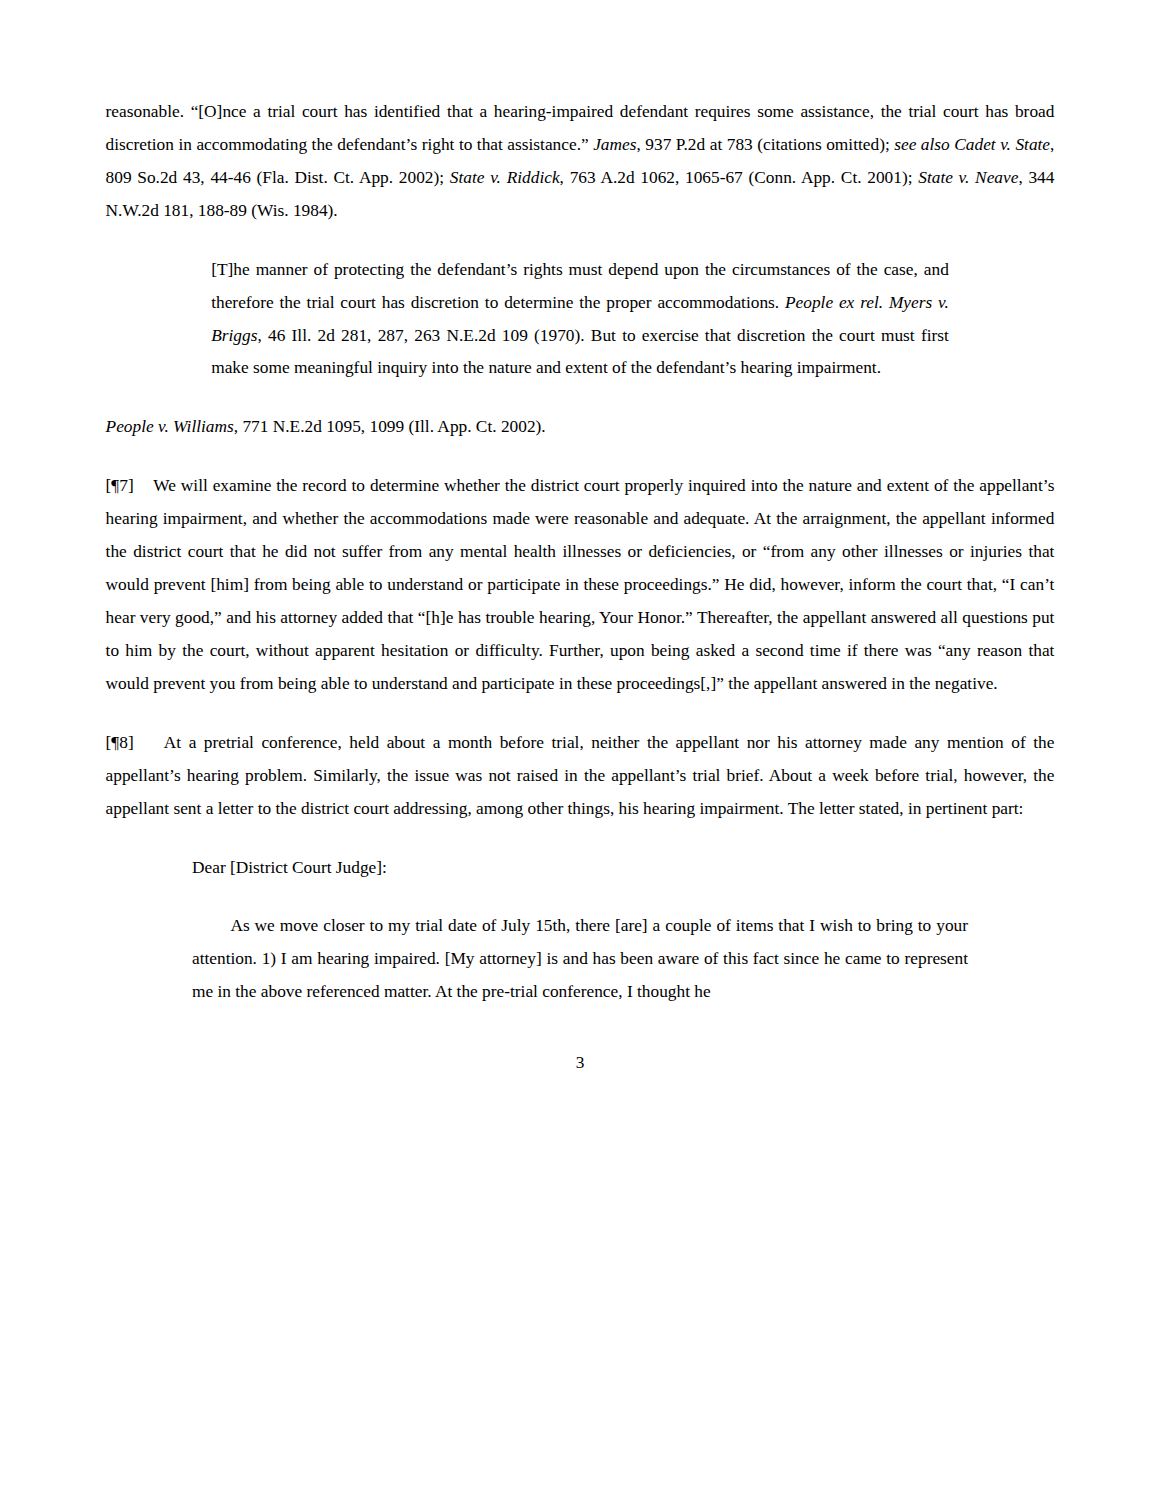reasonable. “[O]nce a trial court has identified that a hearing-impaired defendant requires some assistance, the trial court has broad discretion in accommodating the defendant’s right to that assistance.” James, 937 P.2d at 783 (citations omitted); see also Cadet v. State, 809 So.2d 43, 44-46 (Fla. Dist. Ct. App. 2002); State v. Riddick, 763 A.2d 1062, 1065-67 (Conn. App. Ct. 2001); State v. Neave, 344 N.W.2d 181, 188-89 (Wis. 1984).
[T]he manner of protecting the defendant’s rights must depend upon the circumstances of the case, and therefore the trial court has discretion to determine the proper accommodations. People ex rel. Myers v. Briggs, 46 Ill. 2d 281, 287, 263 N.E.2d 109 (1970). But to exercise that discretion the court must first make some meaningful inquiry into the nature and extent of the defendant’s hearing impairment.
People v. Williams, 771 N.E.2d 1095, 1099 (Ill. App. Ct. 2002).
[¶7] We will examine the record to determine whether the district court properly inquired into the nature and extent of the appellant’s hearing impairment, and whether the accommodations made were reasonable and adequate. At the arraignment, the appellant informed the district court that he did not suffer from any mental health illnesses or deficiencies, or “from any other illnesses or injuries that would prevent [him] from being able to understand or participate in these proceedings.” He did, however, inform the court that, “I can’t hear very good,” and his attorney added that “[h]e has trouble hearing, Your Honor.” Thereafter, the appellant answered all questions put to him by the court, without apparent hesitation or difficulty. Further, upon being asked a second time if there was “any reason that would prevent you from being able to understand and participate in these proceedings[,]” the appellant answered in the negative.
[¶8] At a pretrial conference, held about a month before trial, neither the appellant nor his attorney made any mention of the appellant’s hearing problem. Similarly, the issue was not raised in the appellant’s trial brief. About a week before trial, however, the appellant sent a letter to the district court addressing, among other things, his hearing impairment. The letter stated, in pertinent part:
Dear [District Court Judge]:
As we move closer to my trial date of July 15th, there [are] a couple of items that I wish to bring to your attention. 1) I am hearing impaired. [My attorney] is and has been aware of this fact since he came to represent me in the above referenced matter. At the pre-trial conference, I thought he
3